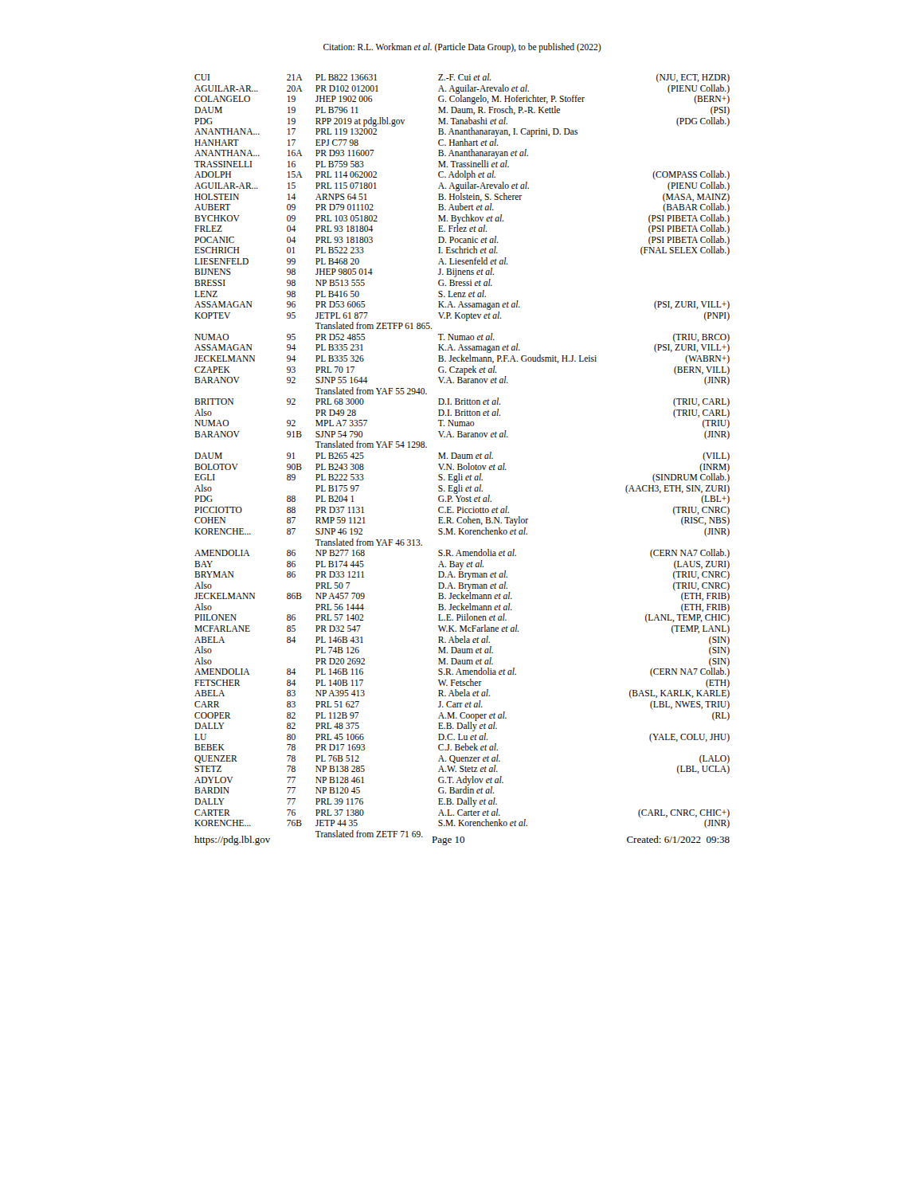Citation: R.L. Workman et al. (Particle Data Group), to be published (2022)
| CUI | 21A | PL B822 136631 | Z.-F. Cui et al. | (NJU, ECT, HZDR) |
| AGUILAR-AR... | 20A | PR D102 012001 | A. Aguilar-Arevalo et al. | (PIENU Collab.) |
| COLANGELO | 19 | JHEP 1902 006 | G. Colangelo, M. Hoferichter, P. Stoffer | (BERN+) |
| DAUM | 19 | PL B796 11 | M. Daum, R. Frosch, P.-R. Kettle | (PSI) |
| PDG | 19 | RPP 2019 at pdg.lbl.gov | M. Tanabashi et al. | (PDG Collab.) |
| ANANTHANA... | 17 | PRL 119 132002 | B. Ananthanarayan, I. Caprini, D. Das | |
| HANHART | 17 | EPJ C77 98 | C. Hanhart et al. | |
| ANANTHANA... | 16A | PR D93 116007 | B. Ananthanarayan et al. | |
| TRASSINELLI | 16 | PL B759 583 | M. Trassinelli et al. | |
| ADOLPH | 15A | PRL 114 062002 | C. Adolph et al. | (COMPASS Collab.) |
| AGUILAR-AR... | 15 | PRL 115 071801 | A. Aguilar-Arevalo et al. | (PIENU Collab.) |
| HOLSTEIN | 14 | ARNPS 64 51 | B. Holstein, S. Scherer | (MASA, MAINZ) |
| AUBERT | 09 | PR D79 011102 | B. Aubert et al. | (BABAR Collab.) |
| BYCHKOV | 09 | PRL 103 051802 | M. Bychkov et al. | (PSI PIBETA Collab.) |
| FRLEZ | 04 | PRL 93 181804 | E. Frlez et al. | (PSI PIBETA Collab.) |
| POCANIC | 04 | PRL 93 181803 | D. Pocanic et al. | (PSI PIBETA Collab.) |
| ESCHRICH | 01 | PL B522 233 | I. Eschrich et al. | (FNAL SELEX Collab.) |
| LIESENFELD | 99 | PL B468 20 | A. Liesenfeld et al. | |
| BIJNENS | 98 | JHEP 9805 014 | J. Bijnens et al. | |
| BRESSI | 98 | NP B513 555 | G. Bressi et al. | |
| LENZ | 98 | PL B416 50 | S. Lenz et al. | |
| ASSAMAGAN | 96 | PR D53 6065 | K.A. Assamagan et al. | (PSI, ZURI, VILL+) |
| KOPTEV | 95 | JETPL 61 877 | V.P. Koptev et al. | (PNPI) |
| | | Translated from ZETFP 61 865. |
| NUMAO | 95 | PR D52 4855 | T. Numao et al. | (TRIU, BRCO) |
| ASSAMAGAN | 94 | PL B335 231 | K.A. Assamagan et al. | (PSI, ZURI, VILL+) |
| JECKELMANN | 94 | PL B335 326 | B. Jeckelmann, P.F.A. Goudsmit, H.J. Leisi | (WABRN+) |
| CZAPEK | 93 | PRL 70 17 | G. Czapek et al. | (BERN, VILL) |
| BARANOV | 92 | SJNP 55 1644 | V.A. Baranov et al. | (JINR) |
| | | Translated from YAF 55 2940. |
| BRITTON | 92 | PRL 68 3000 | D.I. Britton et al. | (TRIU, CARL) |
| Also | | PR D49 28 | D.I. Britton et al. | (TRIU, CARL) |
| NUMAO | 92 | MPL A7 3357 | T. Numao | (TRIU) |
| BARANOV | 91B | SJNP 54 790 | V.A. Baranov et al. | (JINR) |
| | | Translated from YAF 54 1298. |
| DAUM | 91 | PL B265 425 | M. Daum et al. | (VILL) |
| BOLOTOV | 90B | PL B243 308 | V.N. Bolotov et al. | (INRM) |
| EGLI | 89 | PL B222 533 | S. Egli et al. | (SINDRUM Collab.) |
| Also | | PL B175 97 | S. Egli et al. | (AACH3, ETH, SIN, ZURI) |
| PDG | 88 | PL B204 1 | G.P. Yost et al. | (LBL+) |
| PICCIOTTO | 88 | PR D37 1131 | C.E. Picciotto et al. | (TRIU, CNRC) |
| COHEN | 87 | RMP 59 1121 | E.R. Cohen, B.N. Taylor | (RISC, NBS) |
| KORENCHE... | 87 | SJNP 46 192 | S.M. Korenchenko et al. | (JINR) |
| | | Translated from YAF 46 313. |
| AMENDOLIA | 86 | NP B277 168 | S.R. Amendolia et al. | (CERN NA7 Collab.) |
| BAY | 86 | PL B174 445 | A. Bay et al. | (LAUS, ZURI) |
| BRYMAN | 86 | PR D33 1211 | D.A. Bryman et al. | (TRIU, CNRC) |
| Also | | PRL 50 7 | D.A. Bryman et al. | (TRIU, CNRC) |
| JECKELMANN | 86B | NP A457 709 | B. Jeckelmann et al. | (ETH, FRIB) |
| Also | | PRL 56 1444 | B. Jeckelmann et al. | (ETH, FRIB) |
| PIILONEN | 86 | PRL 57 1402 | L.E. Piilonen et al. | (LANL, TEMP, CHIC) |
| MCFARLANE | 85 | PR D32 547 | W.K. McFarlane et al. | (TEMP, LANL) |
| ABELA | 84 | PL 146B 431 | R. Abela et al. | (SIN) |
| Also | | PL 74B 126 | M. Daum et al. | (SIN) |
| Also | | PR D20 2692 | M. Daum et al. | (SIN) |
| AMENDOLIA | 84 | PL 146B 116 | S.R. Amendolia et al. | (CERN NA7 Collab.) |
| FETSCHER | 84 | PL 140B 117 | W. Fetscher | (ETH) |
| ABELA | 83 | NP A395 413 | R. Abela et al. | (BASL, KARLK, KARLE) |
| CARR | 83 | PRL 51 627 | J. Carr et al. | (LBL, NWES, TRIU) |
| COOPER | 82 | PL 112B 97 | A.M. Cooper et al. | (RL) |
| DALLY | 82 | PRL 48 375 | E.B. Dally et al. | |
| LU | 80 | PRL 45 1066 | D.C. Lu et al. | (YALE, COLU, JHU) |
| BEBEK | 78 | PR D17 1693 | C.J. Bebek et al. | |
| QUENZER | 78 | PL 76B 512 | A. Quenzer et al. | (LALO) |
| STETZ | 78 | NP B138 285 | A.W. Stetz et al. | (LBL, UCLA) |
| ADYLOV | 77 | NP B128 461 | G.T. Adylov et al. | |
| BARDIN | 77 | NP B120 45 | G. Bardin et al. | |
| DALLY | 77 | PRL 39 1176 | E.B. Dally et al. | |
| CARTER | 76 | PRL 37 1380 | A.L. Carter et al. | (CARL, CNRC, CHIC+) |
| KORENCHE... | 76B | JETP 44 35 | S.M. Korenchenko et al. | (JINR) |
| | | Translated from ZETF 71 69. |
https://pdg.lbl.gov
Page 10
Created: 6/1/2022 09:38